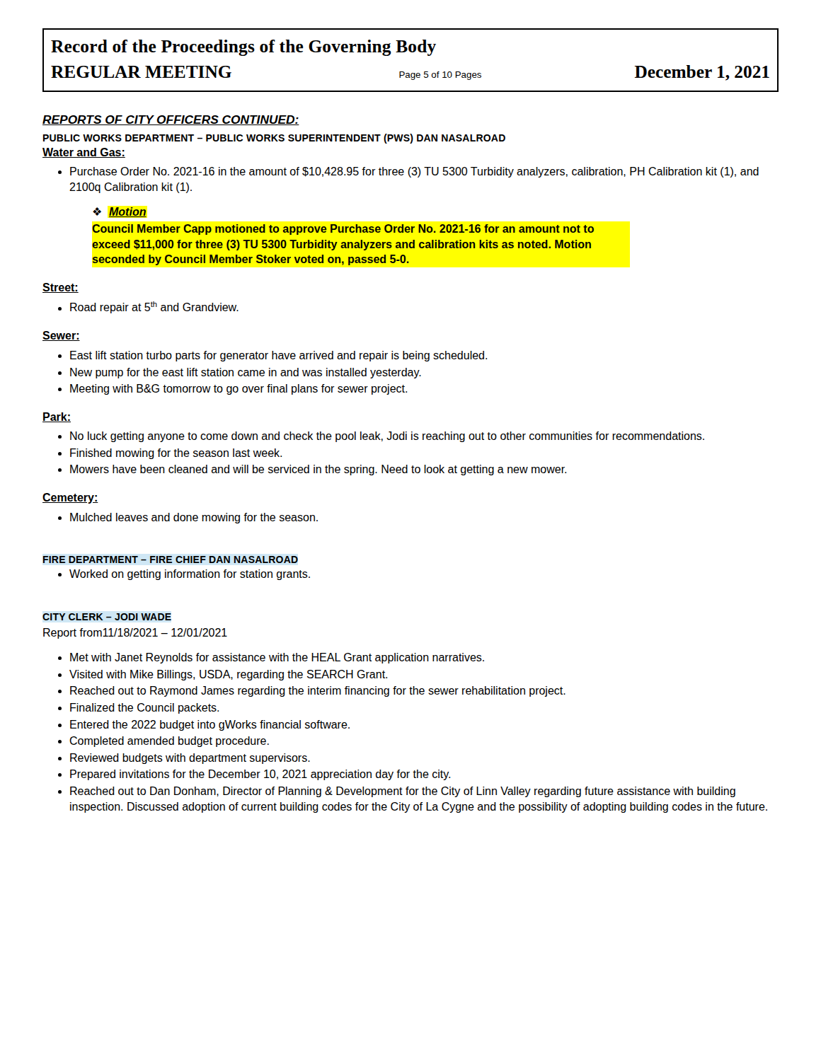Record of the Proceedings of the Governing Body
REGULAR MEETING
Page 5 of 10 Pages
December 1, 2021
REPORTS OF CITY OFFICERS CONTINUED:
PUBLIC WORKS DEPARTMENT – PUBLIC WORKS SUPERINTENDENT (PWS) DAN NASALROAD
Water and Gas:
Purchase Order No. 2021-16 in the amount of $10,428.95 for three (3) TU 5300 Turbidity analyzers, calibration, PH Calibration kit (1), and 2100q Calibration kit (1).
❖Motion Council Member Capp motioned to approve Purchase Order No. 2021-16 for an amount not to exceed $11,000 for three (3) TU 5300 Turbidity analyzers and calibration kits as noted. Motion seconded by Council Member Stoker voted on, passed 5-0.
Street:
Road repair at 5th and Grandview.
Sewer:
East lift station turbo parts for generator have arrived and repair is being scheduled.
New pump for the east lift station came in and was installed yesterday.
Meeting with B&G tomorrow to go over final plans for sewer project.
Park:
No luck getting anyone to come down and check the pool leak, Jodi is reaching out to other communities for recommendations.
Finished mowing for the season last week.
Mowers have been cleaned and will be serviced in the spring. Need to look at getting a new mower.
Cemetery:
Mulched leaves and done mowing for the season.
FIRE DEPARTMENT – FIRE CHIEF DAN NASALROAD
Worked on getting information for station grants.
CITY CLERK – JODI WADE
Report from11/18/2021 – 12/01/2021
Met with Janet Reynolds for assistance with the HEAL Grant application narratives.
Visited with Mike Billings, USDA, regarding the SEARCH Grant.
Reached out to Raymond James regarding the interim financing for the sewer rehabilitation project.
Finalized the Council packets.
Entered the 2022 budget into gWorks financial software.
Completed amended budget procedure.
Reviewed budgets with department supervisors.
Prepared invitations for the December 10, 2021 appreciation day for the city.
Reached out to Dan Donham, Director of Planning & Development for the City of Linn Valley regarding future assistance with building inspection. Discussed adoption of current building codes for the City of La Cygne and the possibility of adopting building codes in the future.